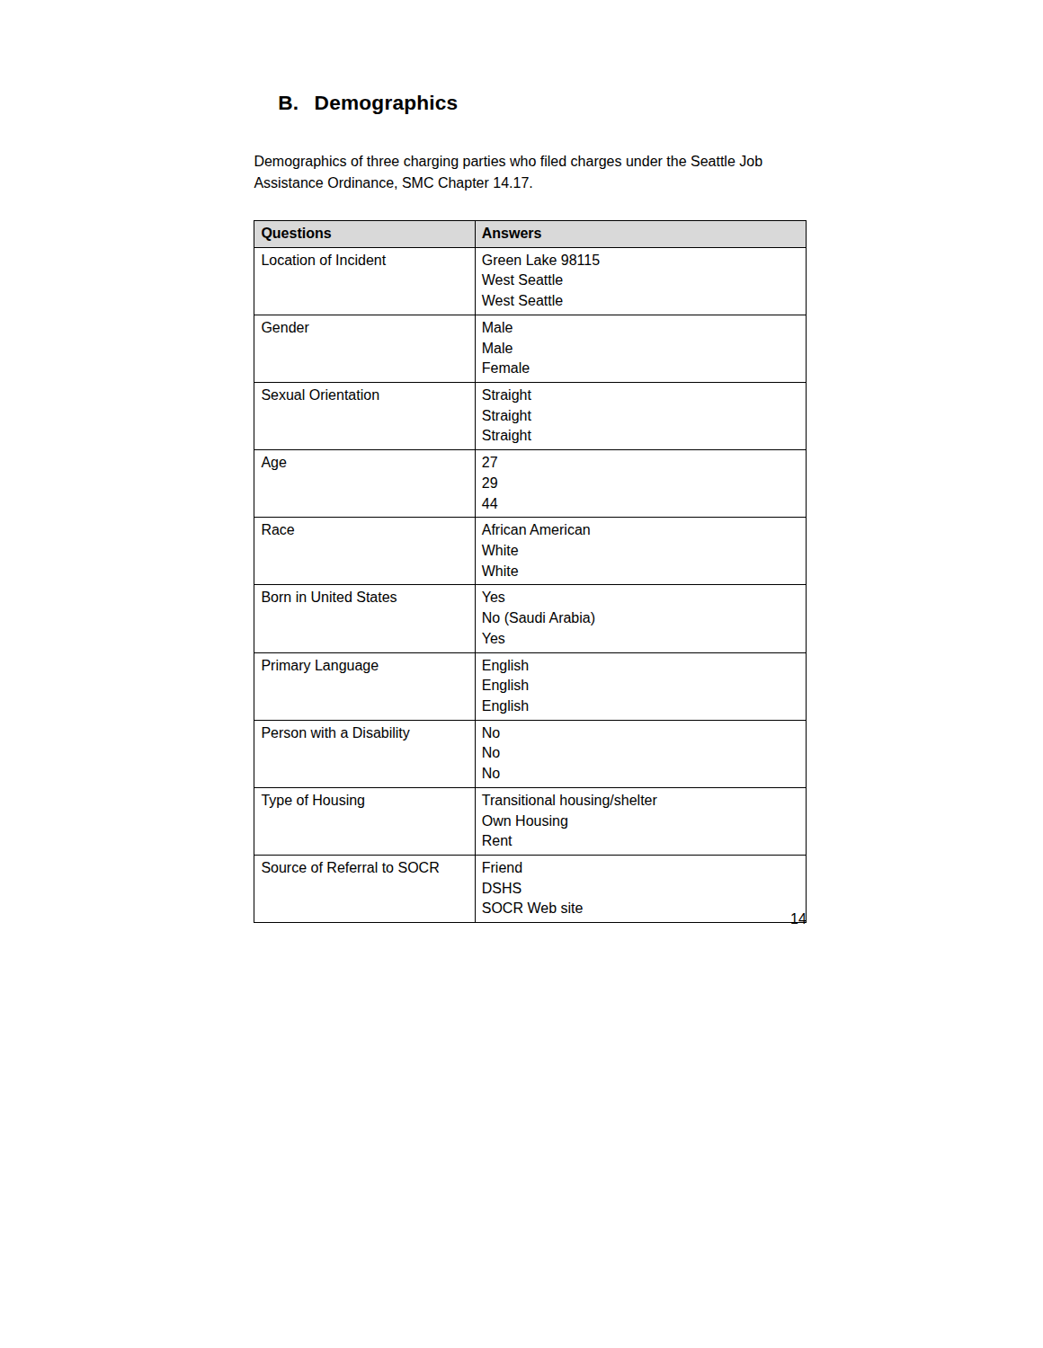B. Demographics
Demographics of three charging parties who filed charges under the Seattle Job Assistance Ordinance, SMC Chapter 14.17.
| Questions | Answers |
| --- | --- |
| Location of Incident | Green Lake 98115 West Seattle West Seattle |
| Gender | Male Male Female |
| Sexual Orientation | Straight Straight Straight |
| Age | 27 29 44 |
| Race | African American White White |
| Born in United States | Yes No (Saudi Arabia) Yes |
| Primary Language | English English English |
| Person with a Disability | No No No |
| Type of Housing | Transitional housing/shelter Own Housing Rent |
| Source of Referral to SOCR | Friend DSHS SOCR Web site |
14